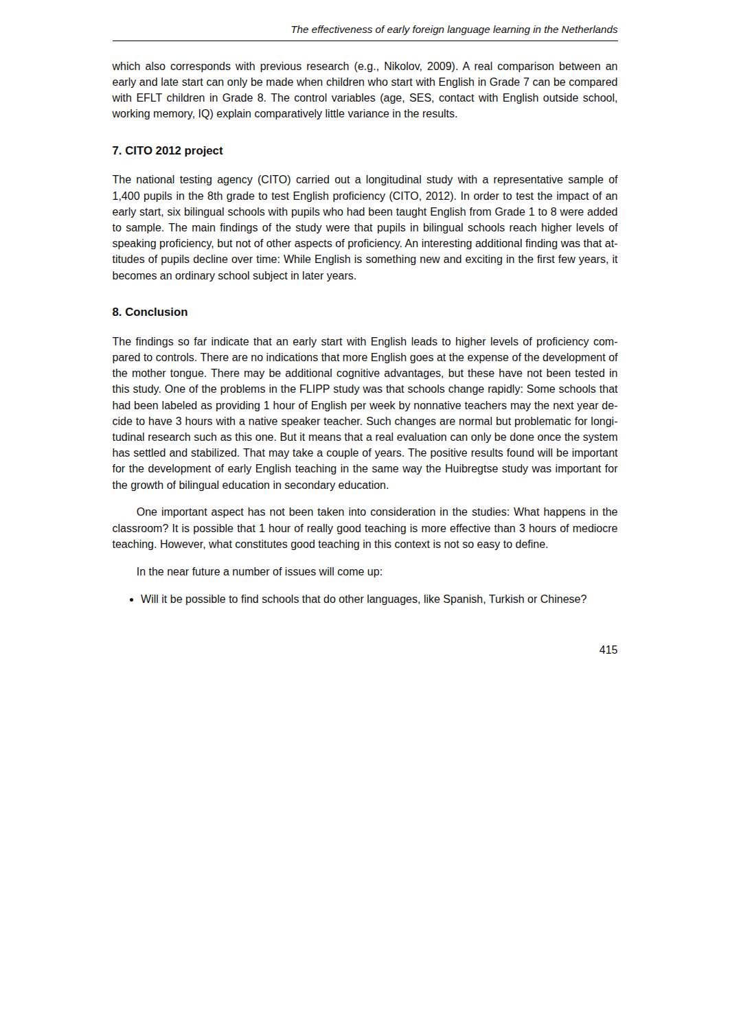The effectiveness of early foreign language learning in the Netherlands
which also corresponds with previous research (e.g., Nikolov, 2009). A real comparison between an early and late start can only be made when children who start with English in Grade 7 can be compared with EFLT children in Grade 8. The control variables (age, SES, contact with English outside school, working memory, IQ) explain comparatively little variance in the results.
7. CITO 2012 project
The national testing agency (CITO) carried out a longitudinal study with a representative sample of 1,400 pupils in the 8th grade to test English proficiency (CITO, 2012). In order to test the impact of an early start, six bilingual schools with pupils who had been taught English from Grade 1 to 8 were added to sample. The main findings of the study were that pupils in bilingual schools reach higher levels of speaking proficiency, but not of other aspects of proficiency. An interesting additional finding was that attitudes of pupils decline over time: While English is something new and exciting in the first few years, it becomes an ordinary school subject in later years.
8. Conclusion
The findings so far indicate that an early start with English leads to higher levels of proficiency compared to controls. There are no indications that more English goes at the expense of the development of the mother tongue. There may be additional cognitive advantages, but these have not been tested in this study. One of the problems in the FLIPP study was that schools change rapidly: Some schools that had been labeled as providing 1 hour of English per week by nonnative teachers may the next year decide to have 3 hours with a native speaker teacher. Such changes are normal but problematic for longitudinal research such as this one. But it means that a real evaluation can only be done once the system has settled and stabilized. That may take a couple of years. The positive results found will be important for the development of early English teaching in the same way the Huibregtse study was important for the growth of bilingual education in secondary education.
One important aspect has not been taken into consideration in the studies: What happens in the classroom? It is possible that 1 hour of really good teaching is more effective than 3 hours of mediocre teaching. However, what constitutes good teaching in this context is not so easy to define.
In the near future a number of issues will come up:
Will it be possible to find schools that do other languages, like Spanish, Turkish or Chinese?
415